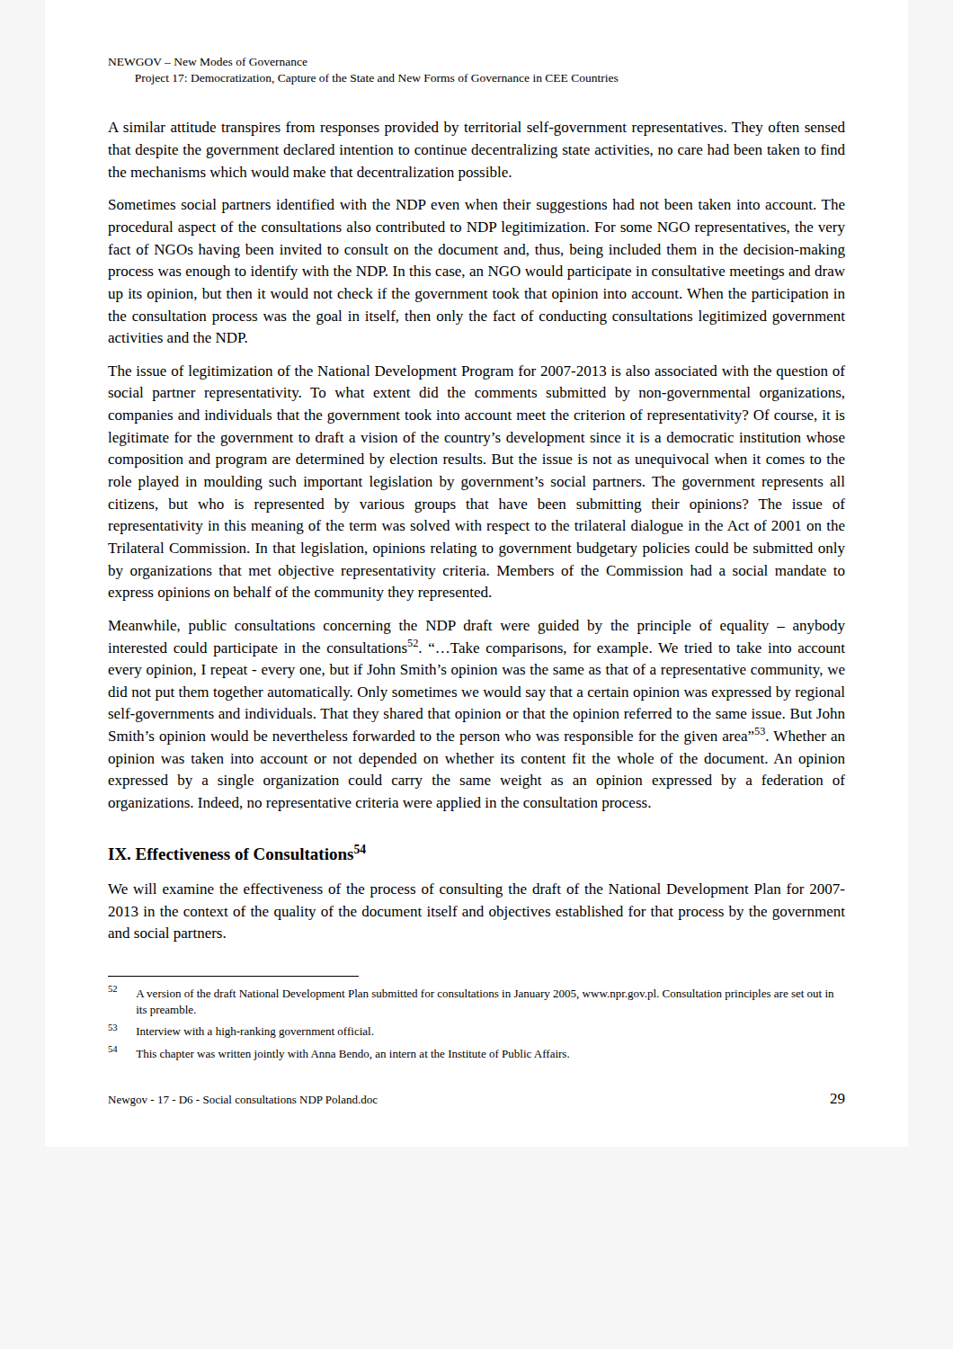NEWGOV – New Modes of Governance
Project 17: Democratization, Capture of the State and New Forms of Governance in CEE Countries
A similar attitude transpires from responses provided by territorial self-government representatives. They often sensed that despite the government declared intention to continue decentralizing state activities, no care had been taken to find the mechanisms which would make that decentralization possible.
Sometimes social partners identified with the NDP even when their suggestions had not been taken into account. The procedural aspect of the consultations also contributed to NDP legitimization. For some NGO representatives, the very fact of NGOs having been invited to consult on the document and, thus, being included them in the decision-making process was enough to identify with the NDP. In this case, an NGO would participate in consultative meetings and draw up its opinion, but then it would not check if the government took that opinion into account. When the participation in the consultation process was the goal in itself, then only the fact of conducting consultations legitimized government activities and the NDP.
The issue of legitimization of the National Development Program for 2007-2013 is also associated with the question of social partner representativity. To what extent did the comments submitted by non-governmental organizations, companies and individuals that the government took into account meet the criterion of representativity? Of course, it is legitimate for the government to draft a vision of the country’s development since it is a democratic institution whose composition and program are determined by election results. But the issue is not as unequivocal when it comes to the role played in moulding such important legislation by government’s social partners. The government represents all citizens, but who is represented by various groups that have been submitting their opinions? The issue of representativity in this meaning of the term was solved with respect to the trilateral dialogue in the Act of 2001 on the Trilateral Commission. In that legislation, opinions relating to government budgetary policies could be submitted only by organizations that met objective representativity criteria. Members of the Commission had a social mandate to express opinions on behalf of the community they represented.
Meanwhile, public consultations concerning the NDP draft were guided by the principle of equality – anybody interested could participate in the consultations52. “…Take comparisons, for example. We tried to take into account every opinion, I repeat - every one, but if John Smith’s opinion was the same as that of a representative community, we did not put them together automatically. Only sometimes we would say that a certain opinion was expressed by regional self-governments and individuals. That they shared that opinion or that the opinion referred to the same issue. But John Smith’s opinion would be nevertheless forwarded to the person who was responsible for the given area”53. Whether an opinion was taken into account or not depended on whether its content fit the whole of the document. An opinion expressed by a single organization could carry the same weight as an opinion expressed by a federation of organizations. Indeed, no representative criteria were applied in the consultation process.
IX. Effectiveness of Consultations54
We will examine the effectiveness of the process of consulting the draft of the National Development Plan for 2007-2013 in the context of the quality of the document itself and objectives established for that process by the government and social partners.
52 A version of the draft National Development Plan submitted for consultations in January 2005, www.npr.gov.pl. Consultation principles are set out in its preamble.
53 Interview with a high-ranking government official.
54 This chapter was written jointly with Anna Bendo, an intern at the Institute of Public Affairs.
Newgov - 17 - D6 - Social consultations NDP Poland.doc 29